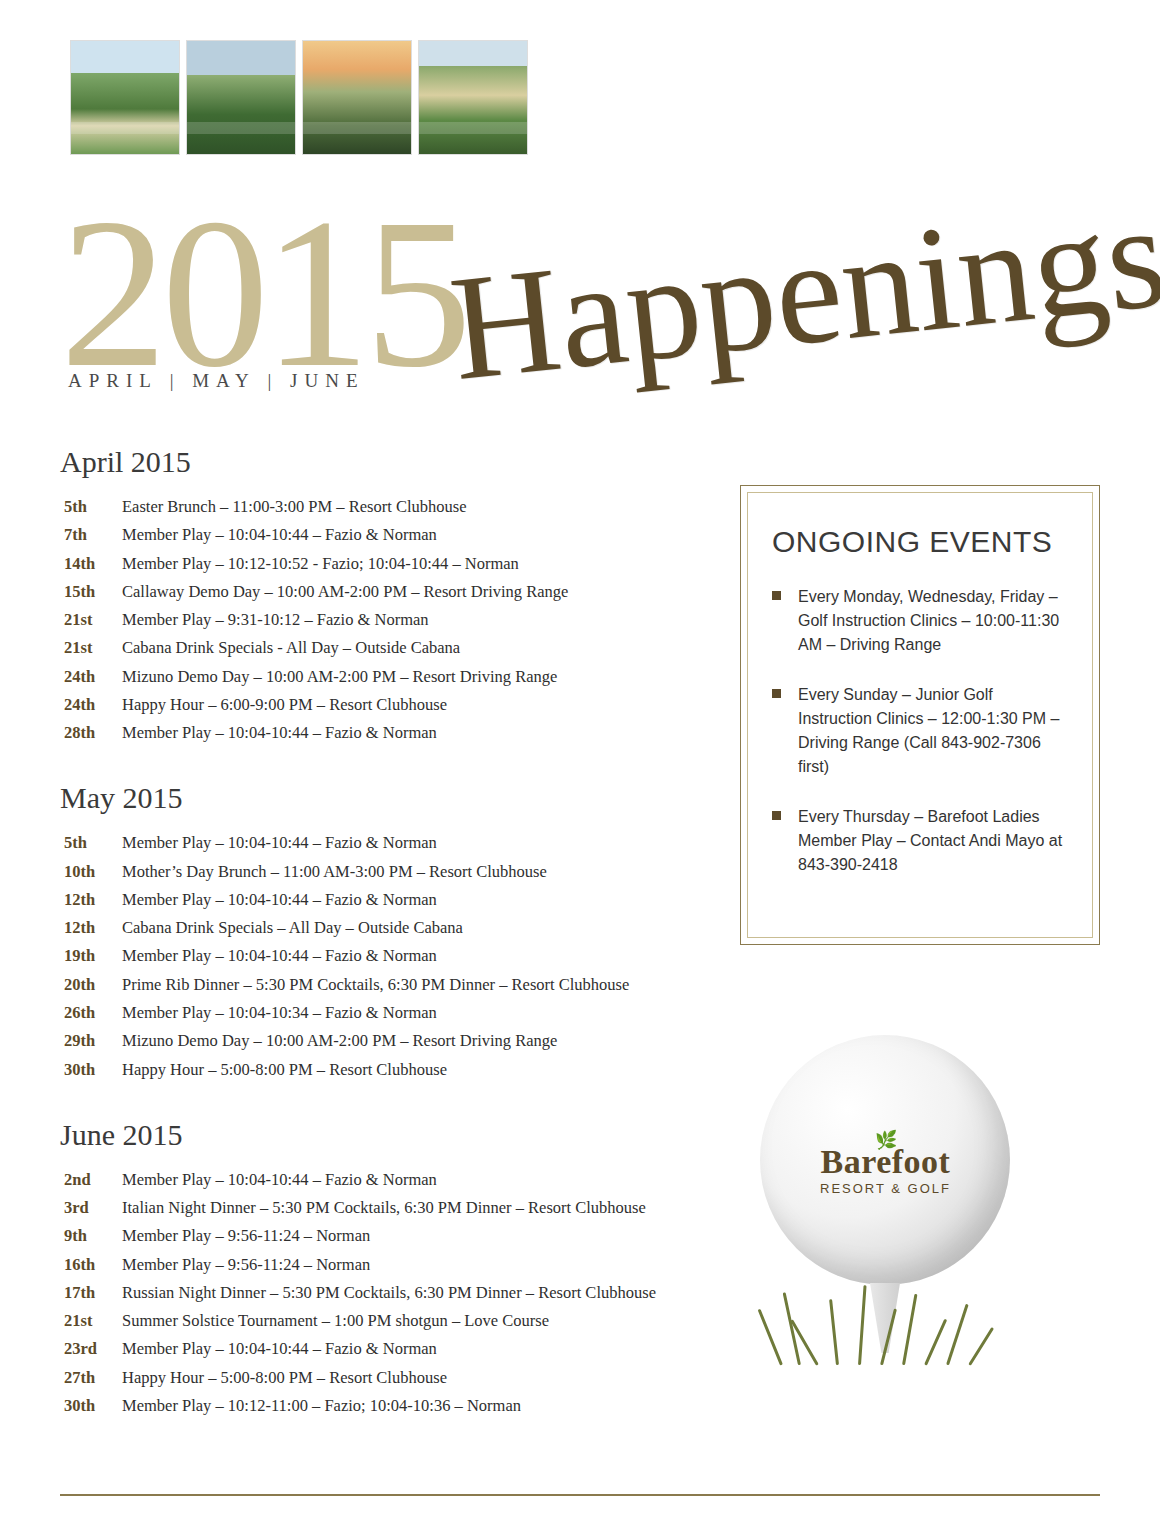2015
Happenings
APRIL | MAY | JUNE
April 2015
| 5th | Easter Brunch – 11:00-3:00 PM – Resort Clubhouse |
| 7th | Member Play – 10:04-10:44 – Fazio & Norman |
| 14th | Member Play – 10:12-10:52 - Fazio; 10:04-10:44 – Norman |
| 15th | Callaway Demo Day – 10:00 AM-2:00 PM – Resort Driving Range |
| 21st | Member Play – 9:31-10:12 – Fazio & Norman |
| 21st | Cabana Drink Specials - All Day – Outside Cabana |
| 24th | Mizuno Demo Day – 10:00 AM-2:00 PM – Resort Driving Range |
| 24th | Happy Hour – 6:00-9:00 PM – Resort Clubhouse |
| 28th | Member Play – 10:04-10:44 – Fazio & Norman |
May 2015
| 5th | Member Play – 10:04-10:44 – Fazio & Norman |
| 10th | Mother’s Day Brunch – 11:00 AM-3:00 PM – Resort Clubhouse |
| 12th | Member Play – 10:04-10:44 – Fazio & Norman |
| 12th | Cabana Drink Specials – All Day – Outside Cabana |
| 19th | Member Play – 10:04-10:44 – Fazio & Norman |
| 20th | Prime Rib Dinner – 5:30 PM Cocktails, 6:30 PM Dinner – Resort Clubhouse |
| 26th | Member Play – 10:04-10:34 – Fazio & Norman |
| 29th | Mizuno Demo Day – 10:00 AM-2:00 PM – Resort Driving Range |
| 30th | Happy Hour – 5:00-8:00 PM – Resort Clubhouse |
June 2015
| 2nd | Member Play – 10:04-10:44 – Fazio & Norman |
| 3rd | Italian Night Dinner – 5:30 PM Cocktails, 6:30 PM Dinner – Resort Clubhouse |
| 9th | Member Play – 9:56-11:24 – Norman |
| 16th | Member Play – 9:56-11:24 – Norman |
| 17th | Russian Night Dinner – 5:30 PM Cocktails, 6:30 PM Dinner – Resort Clubhouse |
| 21st | Summer Solstice Tournament – 1:00 PM shotgun – Love Course |
| 23rd | Member Play – 10:04-10:44 – Fazio & Norman |
| 27th | Happy Hour – 5:00-8:00 PM – Resort Clubhouse |
| 30th | Member Play – 10:12-11:00 – Fazio; 10:04-10:36 – Norman |
ONGOING EVENTS
Every Monday, Wednesday, Friday – Golf Instruction Clinics – 10:00-11:30 AM – Driving Range
Every Sunday – Junior Golf Instruction Clinics – 12:00-1:30 PM – Driving Range (Call 843-902-7306 first)
Every Thursday – Barefoot Ladies Member Play – Contact Andi Mayo at 843-390-2418
🌿
Barefoot
RESORT & GOLF